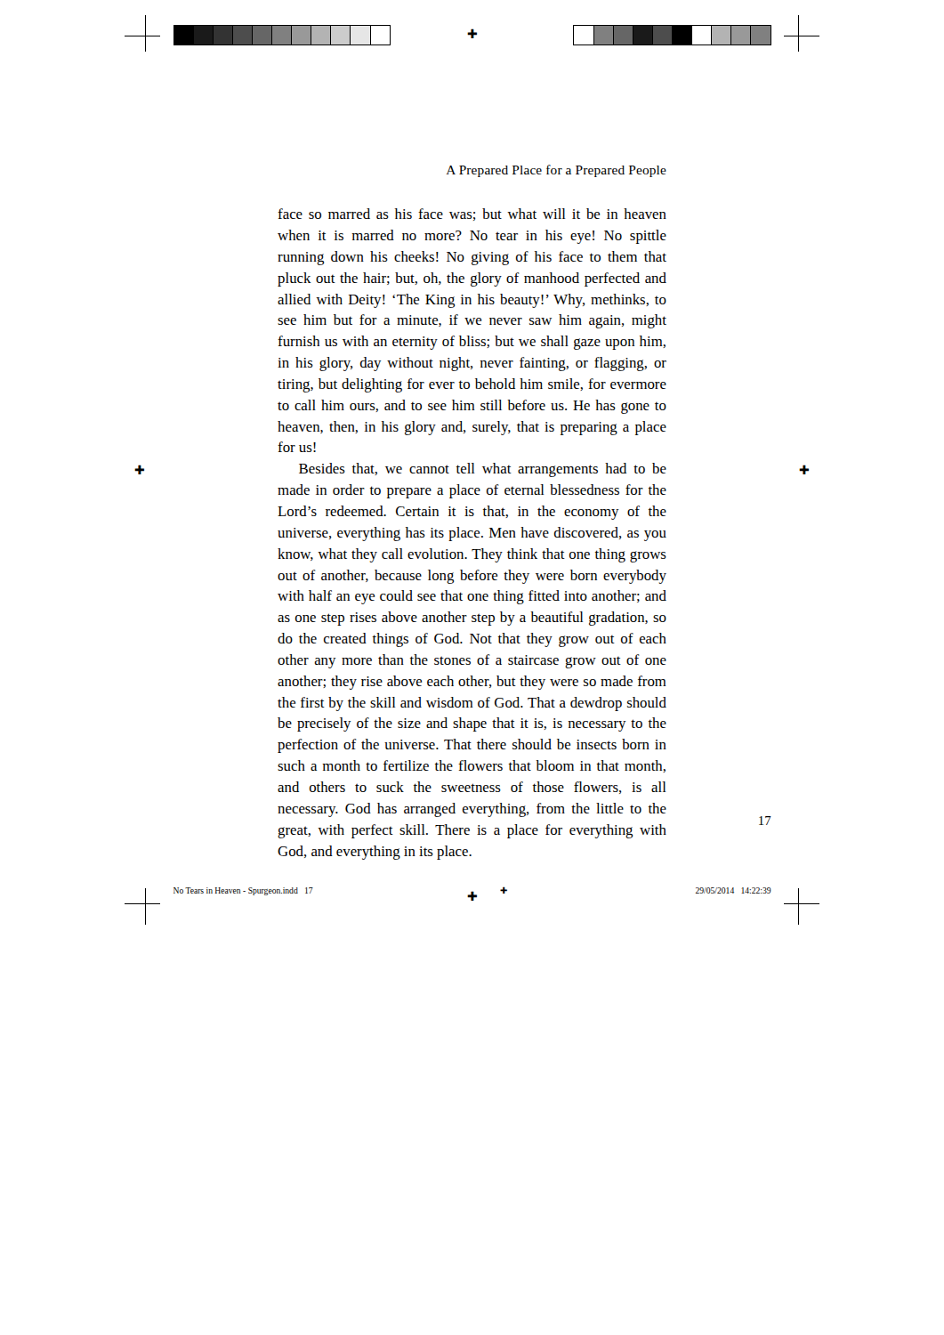✚
✚
✚
✚
A Prepared Place for a Prepared People
face so marred as his face was; but what will it be in heaven when it is marred no more? No tear in his eye! No spittle running down his cheeks! No giving of his face to them that pluck out the hair; but, oh, the glory of manhood perfected and allied with Deity! ‘The King in his beauty!’ Why, methinks, to see him but for a minute, if we never saw him again, might furnish us with an eternity of bliss; but we shall gaze upon him, in his glory, day without night, never fainting, or flagging, or tiring, but delighting for ever to behold him smile, for evermore to call him ours, and to see him still before us. He has gone to heaven, then, in his glory and, surely, that is preparing a place for us!
Besides that, we cannot tell what arrangements had to be made in order to prepare a place of eternal blessedness for the Lord’s redeemed. Certain it is that, in the economy of the universe, everything has its place. Men have discovered, as you know, what they call evolution. They think that one thing grows out of another, because long before they were born everybody with half an eye could see that one thing fitted into another; and as one step rises above another step by a beautiful gradation, so do the created things of God. Not that they grow out of each other any more than the stones of a staircase grow out of one another; they rise above each other, but they were so made from the first by the skill and wisdom of God. That a dewdrop should be precisely of the size and shape that it is, is necessary to the perfection of the universe. That there should be insects born in such a month to fertilize the flowers that bloom in that month, and others to suck the sweetness of those flowers, is all necessary. God has arranged everything, from the little to the great, with perfect skill. There is a place for everything with God, and everything in its place.
17
No Tears in Heaven - Spurgeon.indd 17
✚
29/05/2014 14:22:39